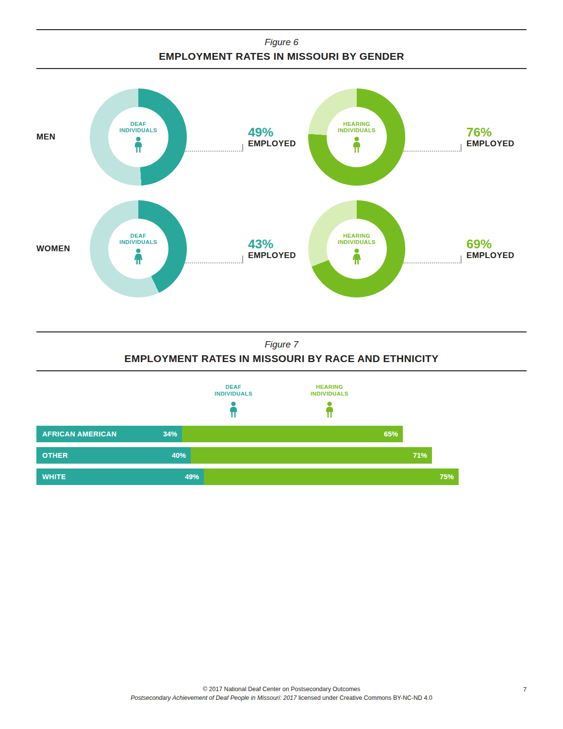Figure 6
Employment Rates in Missouri by Gender
MEN
DEAF
INDIVIDUALS
49% EMPLOYED
HEARING
INDIVIDUALS
76% EMPLOYED
WOMEN
DEAF
INDIVIDUALS
43% EMPLOYED
HEARING
INDIVIDUALS
69% EMPLOYED
Figure 7
Employment Rates in Missouri by Race and Ethnicity
DEAF
INDIVIDUALS
HEARING
INDIVIDUALS
AFRICAN AMERICAN
34%
65%
OTHER
40%
71%
WHITE
49%
75%
7 © 2017 National Deaf Center on Postsecondary Outcomes
Postsecondary Achievement of Deaf People in Missouri: 2017 licensed under Creative Commons BY-NC-ND 4.0